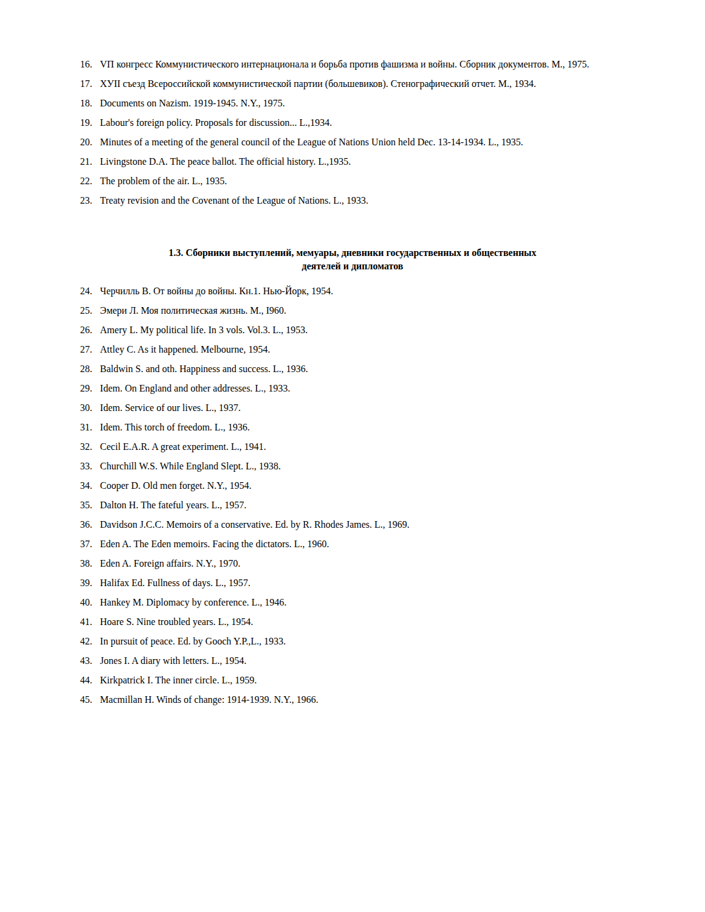16. VП конгресс Коммунистического интернационала и борьба против фашизма и войны. Сборник документов. М., 1975.
17. ХУII съезд Всероссийской коммунистической партии (большевиков). Стенографический отчет. М., 1934.
18. Documents on Nazism. 1919-1945. N.Y., 1975.
19. Labour's foreign policy. Proposals for discussion... L.,1934.
20. Minutes of a meeting of the general council of the League of Nations Union held Dec. 13-14-1934. L., 1935.
21. Livingstone D.A. The peace ballot. The official history. L.,1935.
22. The problem of the air. L., 1935.
23. Treaty revision and the Covenant of the League of Nations. L., 1933.
1.3. Сборники выступлений, мемуары, дневники государственных и общественных
деятелей и дипломатов
24. Черчилль В. От войны до войны. Кн.1. Нью-Йорк, 1954.
25. Эмери Л. Моя политическая жизнь. М., I960.
26. Amery L. My political life. In 3 vols. Vol.3. L., 1953.
27. Attley C. As it happened. Melbourne, 1954.
28. Baldwin S. and oth. Happiness and success. L., 1936.
29. Idem. On England and other addresses. L., 1933.
30. Idem. Service of our lives. L., 1937.
31. Idem. This torch of freedom. L., 1936.
32. Cecil E.A.R. A great experiment. L., 1941.
33. Churchill W.S. While England Slept. L., 1938.
34. Cooper D. Old men forget. N.Y., 1954.
35. Dalton H. The fateful years. L., 1957.
36. Davidson J.C.C. Memoirs of a conservative. Ed. by R. Rhodes James. L., 1969.
37. Eden A. The Eden memoirs. Facing the dictators. L., 1960.
38. Eden A. Foreign affairs. N.Y., 1970.
39. Halifax Ed. Fullness of days. L., 1957.
40. Hankey M. Diplomacy by conference. L., 1946.
41. Hoare S. Nine troubled years. L., 1954.
42. In pursuit of peace. Ed. by Gooch Y.P.,L., 1933.
43. Jones I. A diary with letters. L., 1954.
44. Kirkpatrick I. The inner circle. L., 1959.
45. Macmillan H. Winds of change: 1914-1939. N.Y., 1966.